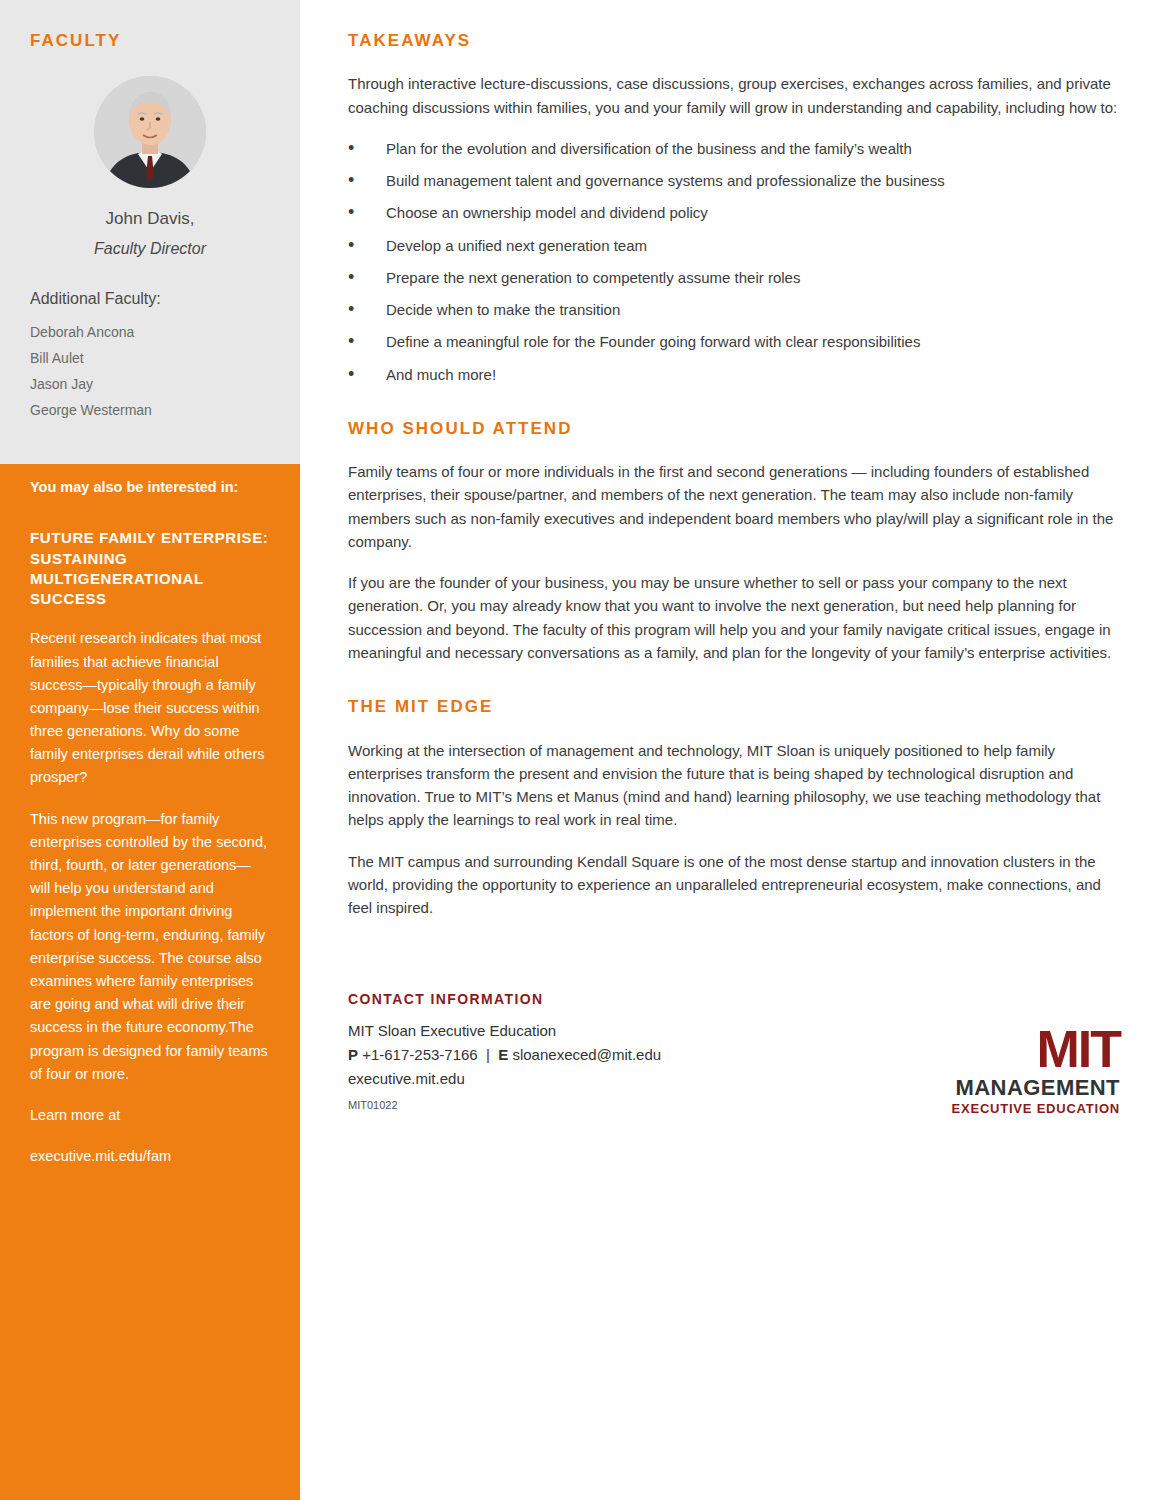Faculty
John Davis,
Faculty Director
Additional Faculty:
Deborah Ancona
Bill Aulet
Jason Jay
George Westerman
You may also be interested in:
Future Family Enterprise: Sustaining Multigenerational Success
Recent research indicates that most families that achieve financial success—typically through a family company—lose their success within three generations. Why do some family enterprises derail while others prosper?
This new program—for family enterprises controlled by the second, third, fourth, or later generations—will help you understand and implement the important driving factors of long-term, enduring, family enterprise success. The course also examines where family enterprises are going and what will drive their success in the future economy.The program is designed for family teams of four or more.
Learn more at
executive.mit.edu/fam
Takeaways
Through interactive lecture-discussions, case discussions, group exercises, exchanges across families, and private coaching discussions within families, you and your family will grow in understanding and capability, including how to:
Plan for the evolution and diversification of the business and the family’s wealth
Build management talent and governance systems and professionalize the business
Choose an ownership model and dividend policy
Develop a unified next generation team
Prepare the next generation to competently assume their roles
Decide when to make the transition
Define a meaningful role for the Founder going forward with clear responsibilities
And much more!
Who Should Attend
Family teams of four or more individuals in the first and second generations — including founders of established enterprises, their spouse/partner, and members of the next generation. The team may also include non-family members such as non-family executives and independent board members who play/will play a significant role in the company.
If you are the founder of your business, you may be unsure whether to sell or pass your company to the next generation. Or, you may already know that you want to involve the next generation, but need help planning for succession and beyond. The faculty of this program will help you and your family navigate critical issues, engage in meaningful and necessary conversations as a family, and plan for the longevity of your family’s enterprise activities.
The MIT Edge
Working at the intersection of management and technology, MIT Sloan is uniquely positioned to help family enterprises transform the present and envision the future that is being shaped by technological disruption and innovation. True to MIT’s Mens et Manus (mind and hand) learning philosophy, we use teaching methodology that helps apply the learnings to real work in real time.
The MIT campus and surrounding Kendall Square is one of the most dense startup and innovation clusters in the world, providing the opportunity to experience an unparalleled entrepreneurial ecosystem, make connections, and feel inspired.
Contact Information
MIT Sloan Executive Education
P +1-617-253-7166 | E sloanexeced@mit.edu
executive.mit.edu
MIT01022
MIT MANAGEMENT EXECUTIVE EDUCATION